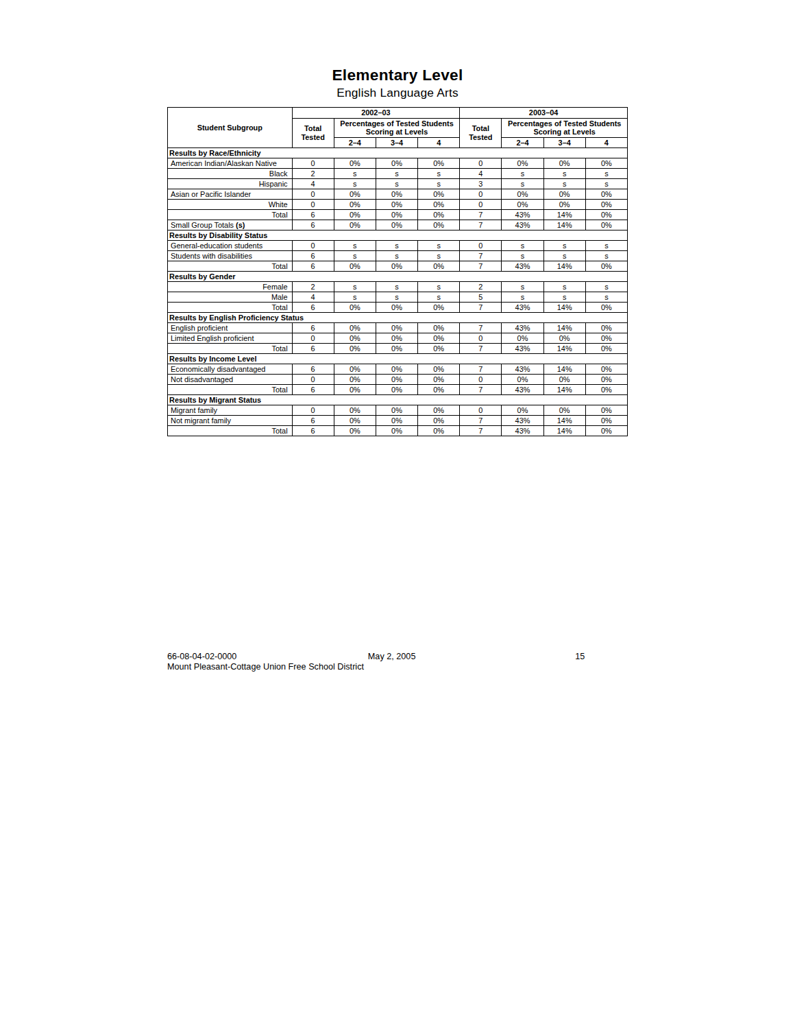Elementary Level
English Language Arts
| Student Subgroup | 2002–03 | 2003–04 |
| --- | --- | --- |
| Total Tested | Percentages of Tested Students Scoring at Levels | Total Tested | Percentages of Tested Students Scoring at Levels |
| 2–4 | 3–4 | 4 | 2–4 | 3–4 | 4 |
| Results by Race/Ethnicity |
| American Indian/Alaskan Native | 0 | 0% | 0% | 0% | 0 | 0% | 0% | 0% |
| Black | 2 | s | s | s | 4 | s | s | s |
| Hispanic | 4 | s | s | s | 3 | s | s | s |
| Asian or Pacific Islander | 0 | 0% | 0% | 0% | 0 | 0% | 0% | 0% |
| White | 0 | 0% | 0% | 0% | 0 | 0% | 0% | 0% |
| Total | 6 | 0% | 0% | 0% | 7 | 43% | 14% | 0% |
| Small Group Totals (s) | 6 | 0% | 0% | 0% | 7 | 43% | 14% | 0% |
| Results by Disability Status |
| General-education students | 0 | s | s | s | 0 | s | s | s |
| Students with disabilities | 6 | s | s | s | 7 | s | s | s |
| Total | 6 | 0% | 0% | 0% | 7 | 43% | 14% | 0% |
| Results by Gender |
| Female | 2 | s | s | s | 2 | s | s | s |
| Male | 4 | s | s | s | 5 | s | s | s |
| Total | 6 | 0% | 0% | 0% | 7 | 43% | 14% | 0% |
| Results by English Proficiency Status |
| English proficient | 6 | 0% | 0% | 0% | 7 | 43% | 14% | 0% |
| Limited English proficient | 0 | 0% | 0% | 0% | 0 | 0% | 0% | 0% |
| Total | 6 | 0% | 0% | 0% | 7 | 43% | 14% | 0% |
| Results by Income Level |
| Economically disadvantaged | 6 | 0% | 0% | 0% | 7 | 43% | 14% | 0% |
| Not disadvantaged | 0 | 0% | 0% | 0% | 0 | 0% | 0% | 0% |
| Total | 6 | 0% | 0% | 0% | 7 | 43% | 14% | 0% |
| Results by Migrant Status |
| Migrant family | 0 | 0% | 0% | 0% | 0 | 0% | 0% | 0% |
| Not migrant family | 6 | 0% | 0% | 0% | 7 | 43% | 14% | 0% |
| Total | 6 | 0% | 0% | 0% | 7 | 43% | 14% | 0% |
66-08-04-02-0000
May 2, 2005
15
Mount Pleasant-Cottage Union Free School District